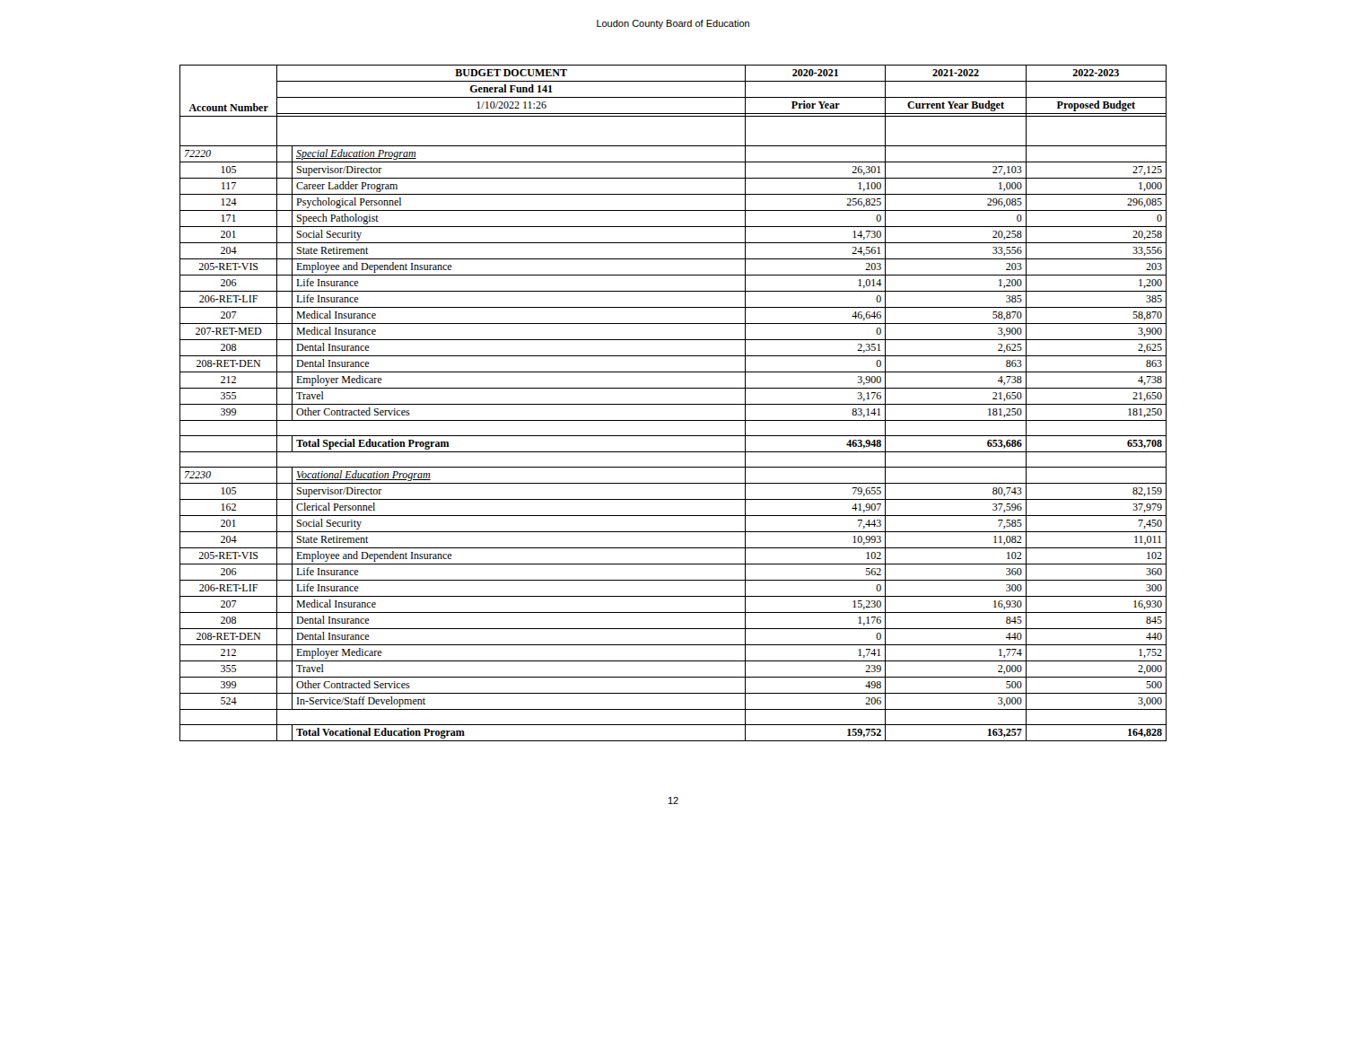Loudon County Board of Education
| | BUDGET DOCUMENT | 2020-2021 | 2021-2022 | 2022-2023 |
| General Fund 141 | | | |
| Account Number | 1/10/2022 11:26 | Prior Year | Current Year Budget | Proposed Budget |
| 72220 | | Special Education Program | | | |
| 105 | | Supervisor/Director | 26,301 | 27,103 | 27,125 |
| 117 | | Career Ladder Program | 1,100 | 1,000 | 1,000 |
| 124 | | Psychological Personnel | 256,825 | 296,085 | 296,085 |
| 171 | | Speech Pathologist | 0 | 0 | 0 |
| 201 | | Social Security | 14,730 | 20,258 | 20,258 |
| 204 | | State Retirement | 24,561 | 33,556 | 33,556 |
| 205-RET-VIS | | Employee and Dependent Insurance | 203 | 203 | 203 |
| 206 | | Life Insurance | 1,014 | 1,200 | 1,200 |
| 206-RET-LIF | | Life Insurance | 0 | 385 | 385 |
| 207 | | Medical Insurance | 46,646 | 58,870 | 58,870 |
| 207-RET-MED | | Medical Insurance | 0 | 3,900 | 3,900 |
| 208 | | Dental Insurance | 2,351 | 2,625 | 2,625 |
| 208-RET-DEN | | Dental Insurance | 0 | 863 | 863 |
| 212 | | Employer Medicare | 3,900 | 4,738 | 4,738 |
| 355 | | Travel | 3,176 | 21,650 | 21,650 |
| 399 | | Other Contracted Services | 83,141 | 181,250 | 181,250 |
| | | Total Special Education Program | 463,948 | 653,686 | 653,708 |
| 72230 | | Vocational Education Program | | | |
| 105 | | Supervisor/Director | 79,655 | 80,743 | 82,159 |
| 162 | | Clerical Personnel | 41,907 | 37,596 | 37,979 |
| 201 | | Social Security | 7,443 | 7,585 | 7,450 |
| 204 | | State Retirement | 10,993 | 11,082 | 11,011 |
| 205-RET-VIS | | Employee and Dependent Insurance | 102 | 102 | 102 |
| 206 | | Life Insurance | 562 | 360 | 360 |
| 206-RET-LIF | | Life Insurance | 0 | 300 | 300 |
| 207 | | Medical Insurance | 15,230 | 16,930 | 16,930 |
| 208 | | Dental Insurance | 1,176 | 845 | 845 |
| 208-RET-DEN | | Dental Insurance | 0 | 440 | 440 |
| 212 | | Employer Medicare | 1,741 | 1,774 | 1,752 |
| 355 | | Travel | 239 | 2,000 | 2,000 |
| 399 | | Other Contracted Services | 498 | 500 | 500 |
| 524 | | In-Service/Staff Development | 206 | 3,000 | 3,000 |
| | | Total Vocational Education Program | 159,752 | 163,257 | 164,828 |
12